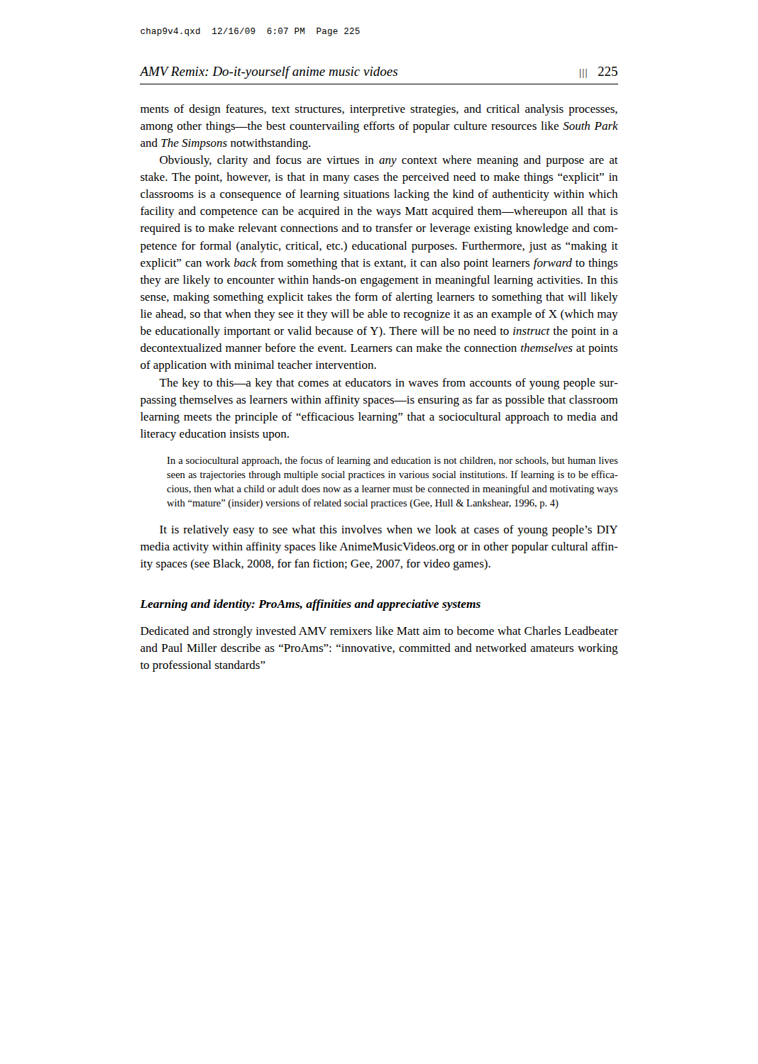chap9v4.qxd 12/16/09 6:07 PM Page 225
AMV Remix: Do-it-yourself anime music vidoes ||| 225
ments of design features, text structures, interpretive strategies, and critical analysis processes, among other things—the best countervailing efforts of popular culture resources like South Park and The Simpsons notwithstanding.
Obviously, clarity and focus are virtues in any context where meaning and purpose are at stake. The point, however, is that in many cases the perceived need to make things “explicit” in classrooms is a consequence of learning situations lacking the kind of authenticity within which facility and competence can be acquired in the ways Matt acquired them—whereupon all that is required is to make relevant connections and to transfer or leverage existing knowledge and competence for formal (analytic, critical, etc.) educational purposes. Furthermore, just as “making it explicit” can work back from something that is extant, it can also point learners forward to things they are likely to encounter within hands-on engagement in meaningful learning activities. In this sense, making something explicit takes the form of alerting learners to something that will likely lie ahead, so that when they see it they will be able to recognize it as an example of X (which may be educationally important or valid because of Y). There will be no need to instruct the point in a decontextualized manner before the event. Learners can make the connection themselves at points of application with minimal teacher intervention.
The key to this—a key that comes at educators in waves from accounts of young people surpassing themselves as learners within affinity spaces—is ensuring as far as possible that classroom learning meets the principle of “efficacious learning” that a sociocultural approach to media and literacy education insists upon.
In a sociocultural approach, the focus of learning and education is not children, nor schools, but human lives seen as trajectories through multiple social practices in various social institutions. If learning is to be efficacious, then what a child or adult does now as a learner must be connected in meaningful and motivating ways with “mature” (insider) versions of related social practices (Gee, Hull & Lankshear, 1996, p. 4)
It is relatively easy to see what this involves when we look at cases of young people’s DIY media activity within affinity spaces like AnimeMusicVideos.org or in other popular cultural affinity spaces (see Black, 2008, for fan fiction; Gee, 2007, for video games).
Learning and identity: ProAms, affinities and appreciative systems
Dedicated and strongly invested AMV remixers like Matt aim to become what Charles Leadbeater and Paul Miller describe as “ProAms”: “innovative, committed and networked amateurs working to professional standards”